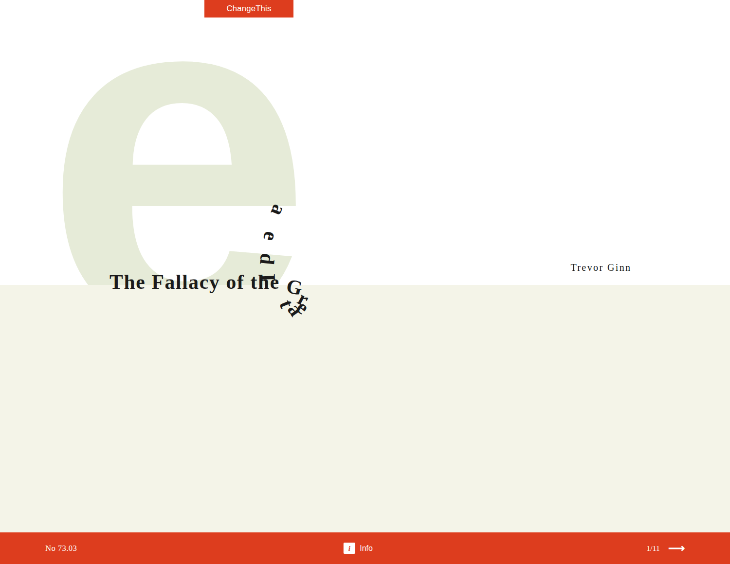e
ChangeThis
The Fallacy of the Great Idea
Trevor Ginn
No 73.03
iInfo
1/11⟶